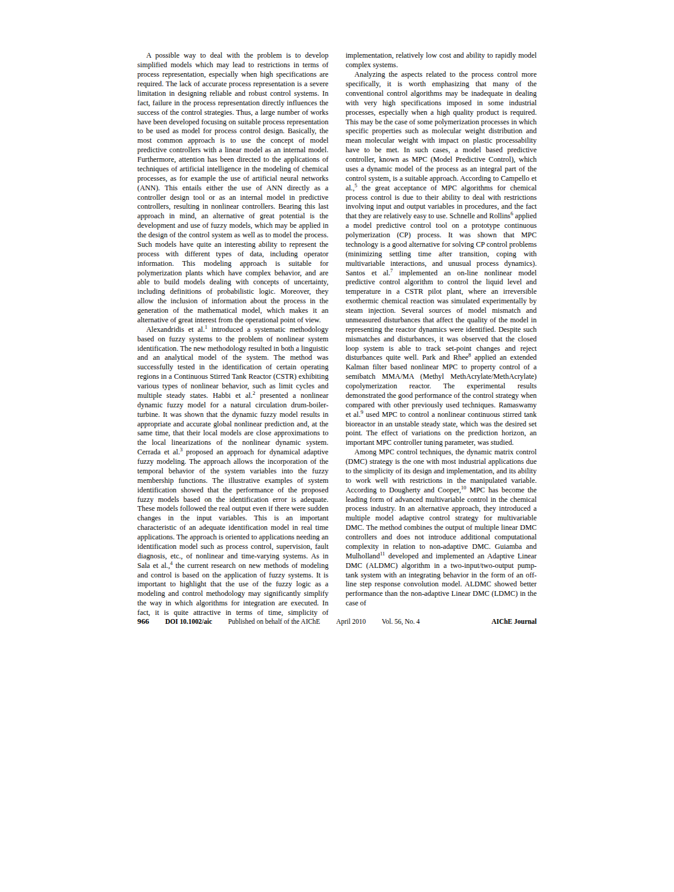A possible way to deal with the problem is to develop simplified models which may lead to restrictions in terms of process representation, especially when high specifications are required. The lack of accurate process representation is a severe limitation in designing reliable and robust control systems. In fact, failure in the process representation directly influences the success of the control strategies. Thus, a large number of works have been developed focusing on suitable process representation to be used as model for process control design. Basically, the most common approach is to use the concept of model predictive controllers with a linear model as an internal model. Furthermore, attention has been directed to the applications of techniques of artificial intelligence in the modeling of chemical processes, as for example the use of artificial neural networks (ANN). This entails either the use of ANN directly as a controller design tool or as an internal model in predictive controllers, resulting in nonlinear controllers. Bearing this last approach in mind, an alternative of great potential is the development and use of fuzzy models, which may be applied in the design of the control system as well as to model the process. Such models have quite an interesting ability to represent the process with different types of data, including operator information. This modeling approach is suitable for polymerization plants which have complex behavior, and are able to build models dealing with concepts of uncertainty, including definitions of probabilistic logic. Moreover, they allow the inclusion of information about the process in the generation of the mathematical model, which makes it an alternative of great interest from the operational point of view.
Alexandridis et al.1 introduced a systematic methodology based on fuzzy systems to the problem of nonlinear system identification. The new methodology resulted in both a linguistic and an analytical model of the system. The method was successfully tested in the identification of certain operating regions in a Continuous Stirred Tank Reactor (CSTR) exhibiting various types of nonlinear behavior, such as limit cycles and multiple steady states. Habbi et al.2 presented a nonlinear dynamic fuzzy model for a natural circulation drum-boiler-turbine. It was shown that the dynamic fuzzy model results in appropriate and accurate global nonlinear prediction and, at the same time, that their local models are close approximations to the local linearizations of the nonlinear dynamic system. Cerrada et al.3 proposed an approach for dynamical adaptive fuzzy modeling. The approach allows the incorporation of the temporal behavior of the system variables into the fuzzy membership functions. The illustrative examples of system identification showed that the performance of the proposed fuzzy models based on the identification error is adequate. These models followed the real output even if there were sudden changes in the input variables. This is an important characteristic of an adequate identification model in real time applications. The approach is oriented to applications needing an identification model such as process control, supervision, fault diagnosis, etc., of nonlinear and time-varying systems. As in Sala et al.,4 the current research on new methods of modeling and control is based on the application of fuzzy systems. It is important to highlight that the use of the fuzzy logic as a modeling and control methodology may significantly simplify the way in which algorithms for integration are executed. In fact, it is quite attractive in terms of time, simplicity of implementation, relatively low cost and ability to rapidly model complex systems.
Analyzing the aspects related to the process control more specifically, it is worth emphasizing that many of the conventional control algorithms may be inadequate in dealing with very high specifications imposed in some industrial processes, especially when a high quality product is required. This may be the case of some polymerization processes in which specific properties such as molecular weight distribution and mean molecular weight with impact on plastic processability have to be met. In such cases, a model based predictive controller, known as MPC (Model Predictive Control), which uses a dynamic model of the process as an integral part of the control system, is a suitable approach. According to Campello et al.,5 the great acceptance of MPC algorithms for chemical process control is due to their ability to deal with restrictions involving input and output variables in procedures, and the fact that they are relatively easy to use. Schnelle and Rollins6 applied a model predictive control tool on a prototype continuous polymerization (CP) process. It was shown that MPC technology is a good alternative for solving CP control problems (minimizing settling time after transition, coping with multivariable interactions, and unusual process dynamics). Santos et al.7 implemented an on-line nonlinear model predictive control algorithm to control the liquid level and temperature in a CSTR pilot plant, where an irreversible exothermic chemical reaction was simulated experimentally by steam injection. Several sources of model mismatch and unmeasured disturbances that affect the quality of the model in representing the reactor dynamics were identified. Despite such mismatches and disturbances, it was observed that the closed loop system is able to track set-point changes and reject disturbances quite well. Park and Rhee8 applied an extended Kalman filter based nonlinear MPC to property control of a semibatch MMA/MA (Methyl MethAcrylate/MethAcrylate) copolymerization reactor. The experimental results demonstrated the good performance of the control strategy when compared with other previously used techniques. Ramaswamy et al.9 used MPC to control a nonlinear continuous stirred tank bioreactor in an unstable steady state, which was the desired set point. The effect of variations on the prediction horizon, an important MPC controller tuning parameter, was studied.
Among MPC control techniques, the dynamic matrix control (DMC) strategy is the one with most industrial applications due to the simplicity of its design and implementation, and its ability to work well with restrictions in the manipulated variable. According to Dougherty and Cooper,10 MPC has become the leading form of advanced multivariable control in the chemical process industry. In an alternative approach, they introduced a multiple model adaptive control strategy for multivariable DMC. The method combines the output of multiple linear DMC controllers and does not introduce additional computational complexity in relation to non-adaptive DMC. Guiamba and Mulholland11 developed and implemented an Adaptive Linear DMC (ALDMC) algorithm in a two-input/two-output pump-tank system with an integrating behavior in the form of an off-line step response convolution model. ALDMC showed better performance than the non-adaptive Linear DMC (LDMC) in the case of
966 DOI 10.1002/aic Published on behalf of the AIChE April 2010 Vol. 56, No. 4 AIChE Journal